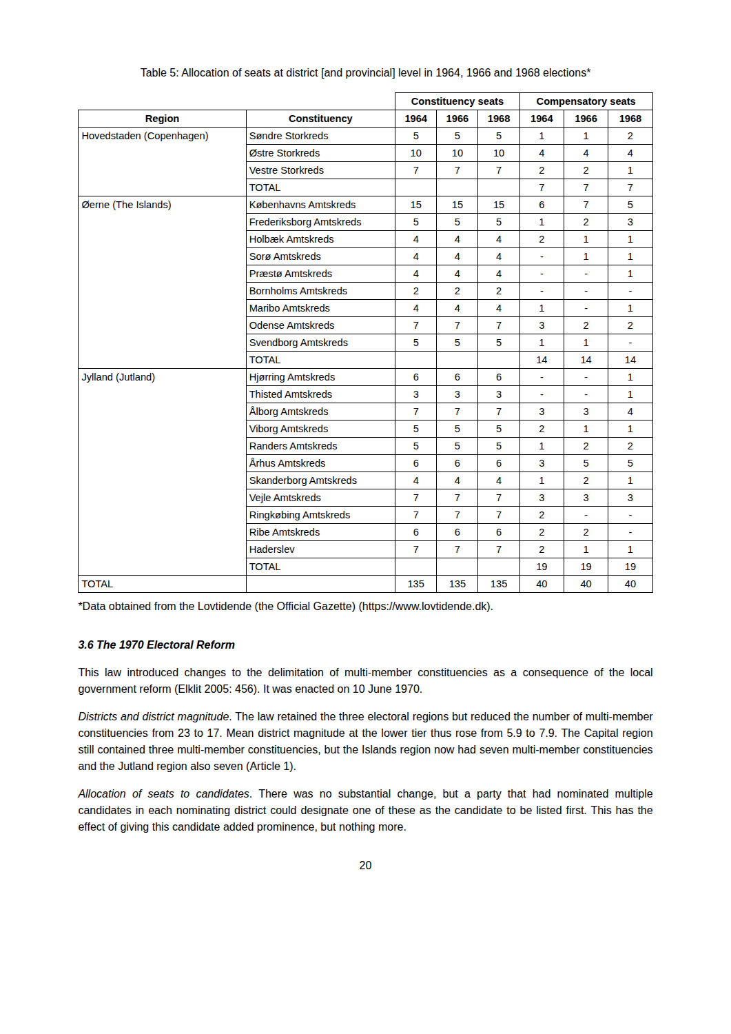Table 5: Allocation of seats at district [and provincial] level in 1964, 1966 and 1968 elections*
| | Constituency seats | Compensatory seats |
| --- | --- | --- |
| Region | Constituency | 1964 | 1966 | 1968 | 1964 | 1966 | 1968 |
| Hovedstaden (Copenhagen) | Søndre Storkreds | 5 | 5 | 5 | 1 | 1 | 2 |
| Østre Storkreds | 10 | 10 | 10 | 4 | 4 | 4 |
| Vestre Storkreds | 7 | 7 | 7 | 2 | 2 | 1 |
| TOTAL | | | | 7 | 7 | 7 |
| Øerne (The Islands) | Københavns Amtskreds | 15 | 15 | 15 | 6 | 7 | 5 |
| Frederiksborg Amtskreds | 5 | 5 | 5 | 1 | 2 | 3 |
| Holbæk Amtskreds | 4 | 4 | 4 | 2 | 1 | 1 |
| Sorø Amtskreds | 4 | 4 | 4 | - | 1 | 1 |
| Præstø Amtskreds | 4 | 4 | 4 | - | - | 1 |
| Bornholms Amtskreds | 2 | 2 | 2 | - | - | - |
| Maribo Amtskreds | 4 | 4 | 4 | 1 | - | 1 |
| Odense Amtskreds | 7 | 7 | 7 | 3 | 2 | 2 |
| Svendborg Amtskreds | 5 | 5 | 5 | 1 | 1 | - |
| TOTAL | | | | 14 | 14 | 14 |
| Jylland (Jutland) | Hjørring Amtskreds | 6 | 6 | 6 | - | - | 1 |
| Thisted Amtskreds | 3 | 3 | 3 | - | - | 1 |
| Ålborg Amtskreds | 7 | 7 | 7 | 3 | 3 | 4 |
| Viborg Amtskreds | 5 | 5 | 5 | 2 | 1 | 1 |
| Randers Amtskreds | 5 | 5 | 5 | 1 | 2 | 2 |
| Århus Amtskreds | 6 | 6 | 6 | 3 | 5 | 5 |
| Skanderborg Amtskreds | 4 | 4 | 4 | 1 | 2 | 1 |
| Vejle Amtskreds | 7 | 7 | 7 | 3 | 3 | 3 |
| Ringkøbing Amtskreds | 7 | 7 | 7 | 2 | - | - |
| Ribe Amtskreds | 6 | 6 | 6 | 2 | 2 | - |
| Haderslev | 7 | 7 | 7 | 2 | 1 | 1 |
| TOTAL | | | | 19 | 19 | 19 |
| TOTAL | | 135 | 135 | 135 | 40 | 40 | 40 |
*Data obtained from the Lovtidende (the Official Gazette) (https://www.lovtidende.dk).
3.6 The 1970 Electoral Reform
This law introduced changes to the delimitation of multi-member constituencies as a consequence of the local government reform (Elklit 2005: 456). It was enacted on 10 June 1970.
Districts and district magnitude. The law retained the three electoral regions but reduced the number of multi-member constituencies from 23 to 17. Mean district magnitude at the lower tier thus rose from 5.9 to 7.9. The Capital region still contained three multi-member constituencies, but the Islands region now had seven multi-member constituencies and the Jutland region also seven (Article 1).
Allocation of seats to candidates. There was no substantial change, but a party that had nominated multiple candidates in each nominating district could designate one of these as the candidate to be listed first. This has the effect of giving this candidate added prominence, but nothing more.
20